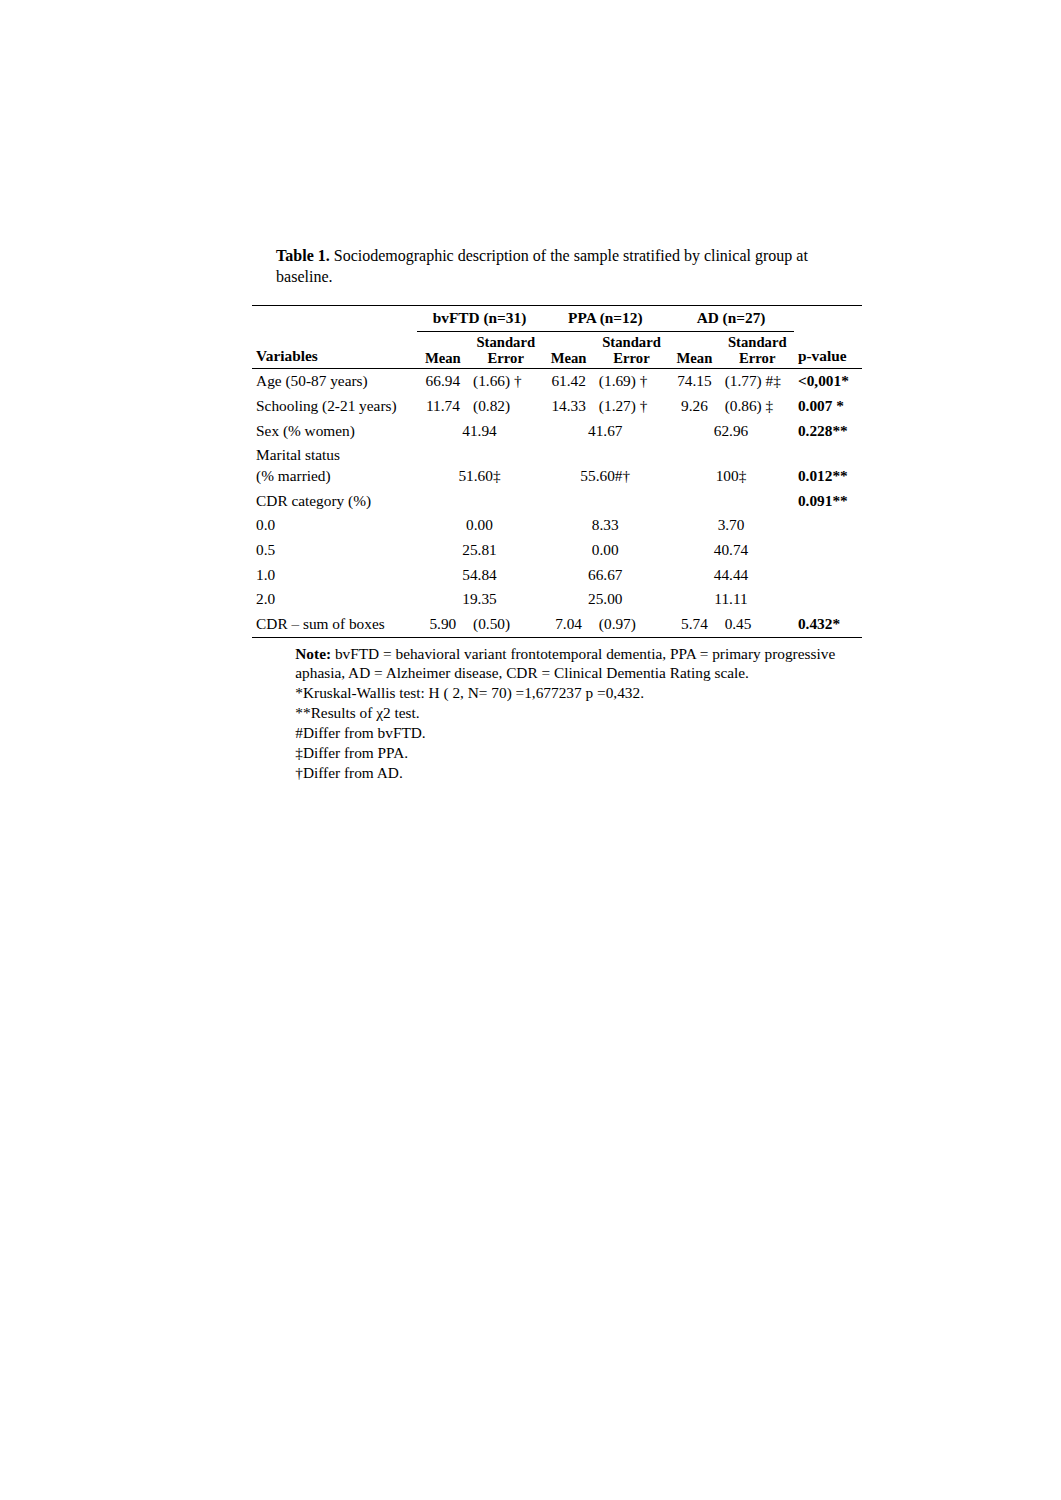Table 1. Sociodemographic description of the sample stratified by clinical group at baseline.
| | bvFTD (n=31) | PPA (n=12) | AD (n=27) | |
| --- | --- | --- | --- | --- |
| Variables | Mean | Standard Error | Mean | Standard Error | Mean | Standard Error | p-value |
| Age (50-87 years) | 66.94 | (1.66) † | 61.42 | (1.69) † | 74.15 | (1.77) #‡ | <0,001* |
| Schooling (2-21 years) | 11.74 | (0.82) | 14.33 | (1.27) † | 9.26 | (0.86) ‡ | 0.007 * |
| Sex (% women) | 41.94 | 41.67 | 62.96 | 0.228** |
| Marital status (% married) | 51.60‡ | 55.60#† | 100‡ | 0.012** |
| CDR category (%) | | | | 0.091** |
| 0.0 | 0.00 | 8.33 | 3.70 | |
| 0.5 | 25.81 | 0.00 | 40.74 | |
| 1.0 | 54.84 | 66.67 | 44.44 | |
| 2.0 | 19.35 | 25.00 | 11.11 | |
| CDR – sum of boxes | 5.90 | (0.50) | 7.04 | (0.97) | 5.74 | 0.45 | 0.432* |
Note: bvFTD = behavioral variant frontotemporal dementia, PPA = primary progressive aphasia, AD = Alzheimer disease, CDR = Clinical Dementia Rating scale.
*Kruskal-Wallis test: H ( 2, N= 70) =1,677237 p =0,432.
**Results of χ2 test.
#Differ from bvFTD.
‡Differ from PPA.
†Differ from AD.